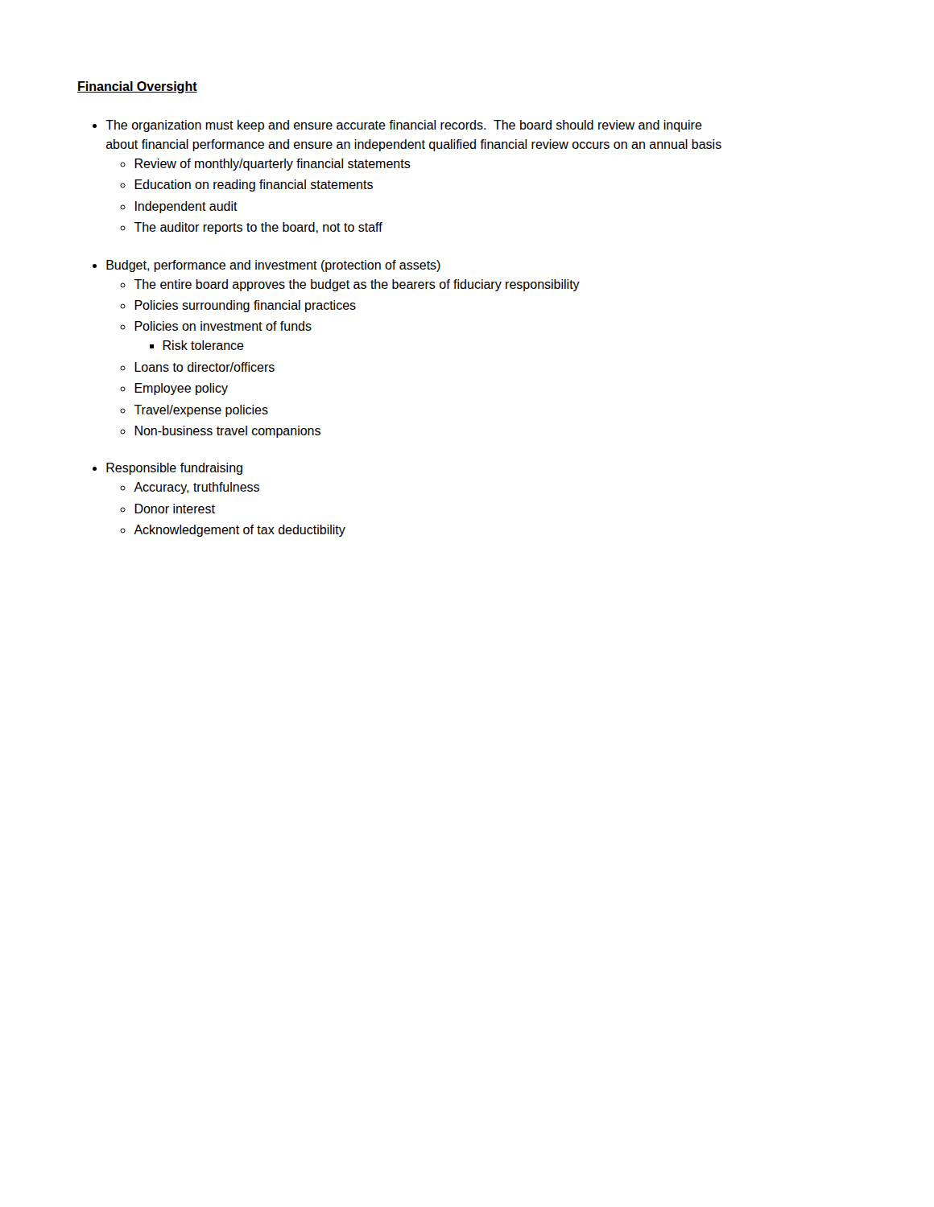Financial Oversight
The organization must keep and ensure accurate financial records. The board should review and inquire about financial performance and ensure an independent qualified financial review occurs on an annual basis
Review of monthly/quarterly financial statements
Education on reading financial statements
Independent audit
The auditor reports to the board, not to staff
Budget, performance and investment (protection of assets)
The entire board approves the budget as the bearers of fiduciary responsibility
Policies surrounding financial practices
Policies on investment of funds
Risk tolerance
Loans to director/officers
Employee policy
Travel/expense policies
Non-business travel companions
Responsible fundraising
Accuracy, truthfulness
Donor interest
Acknowledgement of tax deductibility